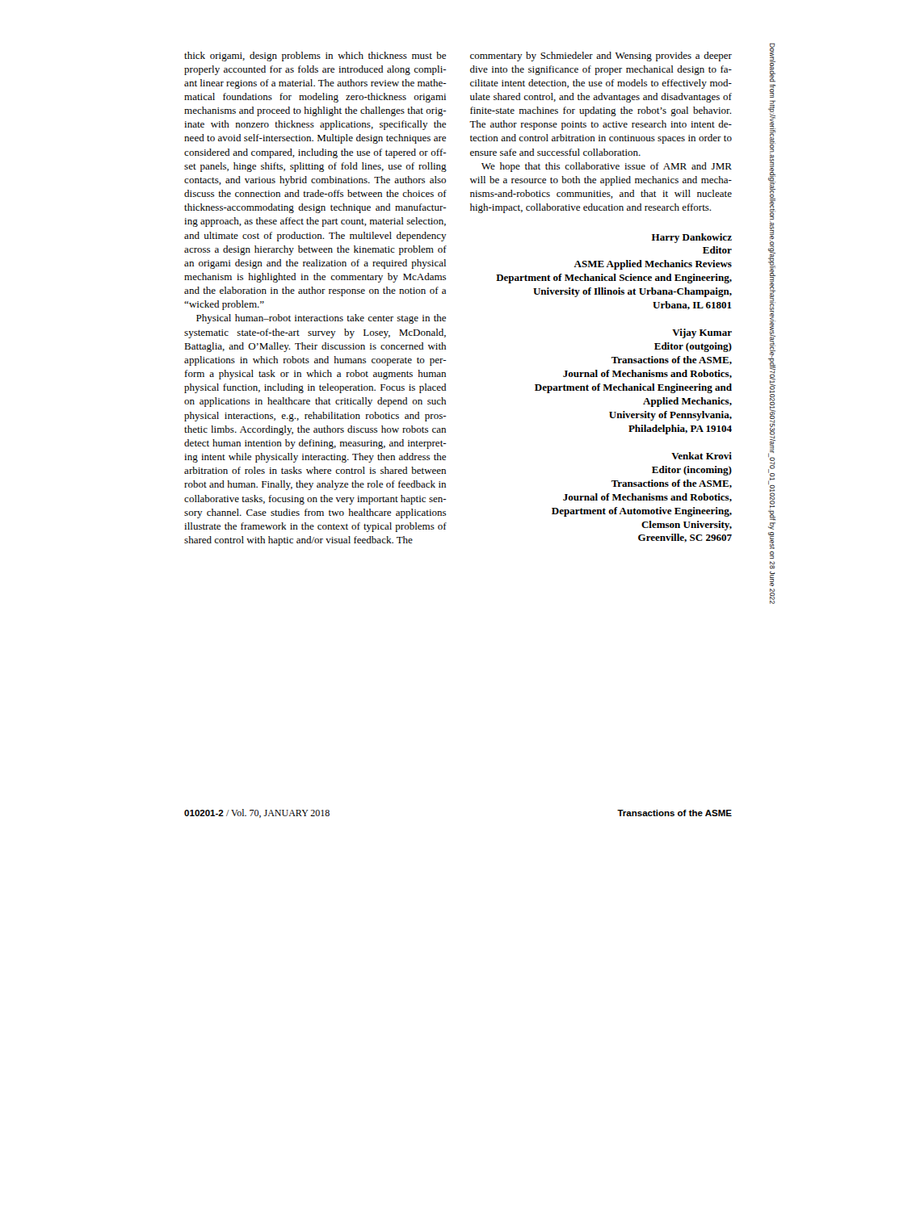thick origami, design problems in which thickness must be properly accounted for as folds are introduced along compliant linear regions of a material. The authors review the mathematical foundations for modeling zero-thickness origami mechanisms and proceed to highlight the challenges that originate with nonzero thickness applications, specifically the need to avoid self-intersection. Multiple design techniques are considered and compared, including the use of tapered or offset panels, hinge shifts, splitting of fold lines, use of rolling contacts, and various hybrid combinations. The authors also discuss the connection and trade-offs between the choices of thickness-accommodating design technique and manufacturing approach, as these affect the part count, material selection, and ultimate cost of production. The multilevel dependency across a design hierarchy between the kinematic problem of an origami design and the realization of a required physical mechanism is highlighted in the commentary by McAdams and the elaboration in the author response on the notion of a “wicked problem.”
Physical human–robot interactions take center stage in the systematic state-of-the-art survey by Losey, McDonald, Battaglia, and O’Malley. Their discussion is concerned with applications in which robots and humans cooperate to perform a physical task or in which a robot augments human physical function, including in teleoperation. Focus is placed on applications in healthcare that critically depend on such physical interactions, e.g., rehabilitation robotics and prosthetic limbs. Accordingly, the authors discuss how robots can detect human intention by defining, measuring, and interpreting intent while physically interacting. They then address the arbitration of roles in tasks where control is shared between robot and human. Finally, they analyze the role of feedback in collaborative tasks, focusing on the very important haptic sensory channel. Case studies from two healthcare applications illustrate the framework in the context of typical problems of shared control with haptic and/or visual feedback. The
commentary by Schmiedeler and Wensing provides a deeper dive into the significance of proper mechanical design to facilitate intent detection, the use of models to effectively modulate shared control, and the advantages and disadvantages of finite-state machines for updating the robot’s goal behavior. The author response points to active research into intent detection and control arbitration in continuous spaces in order to ensure safe and successful collaboration.
We hope that this collaborative issue of AMR and JMR will be a resource to both the applied mechanics and mechanisms-and-robotics communities, and that it will nucleate high-impact, collaborative education and research efforts.
Harry Dankowicz
Editor
ASME Applied Mechanics Reviews
Department of Mechanical Science and Engineering,
University of Illinois at Urbana-Champaign,
Urbana, IL 61801
Vijay Kumar
Editor (outgoing)
Transactions of the ASME,
Journal of Mechanisms and Robotics,
Department of Mechanical Engineering and
Applied Mechanics,
University of Pennsylvania,
Philadelphia, PA 19104
Venkat Krovi
Editor (incoming)
Transactions of the ASME,
Journal of Mechanisms and Robotics,
Department of Automotive Engineering,
Clemson University,
Greenville, SC 29607
010201-2 / Vol. 70, JANUARY 2018
Transactions of the ASME
Downloaded from http://verification.asmedigitalcollection.asme.org/appliedmechanicsreviews/article-pdf/70/1/010201/6075307/amr_070_01_010201.pdf by guest on 28 June 2022